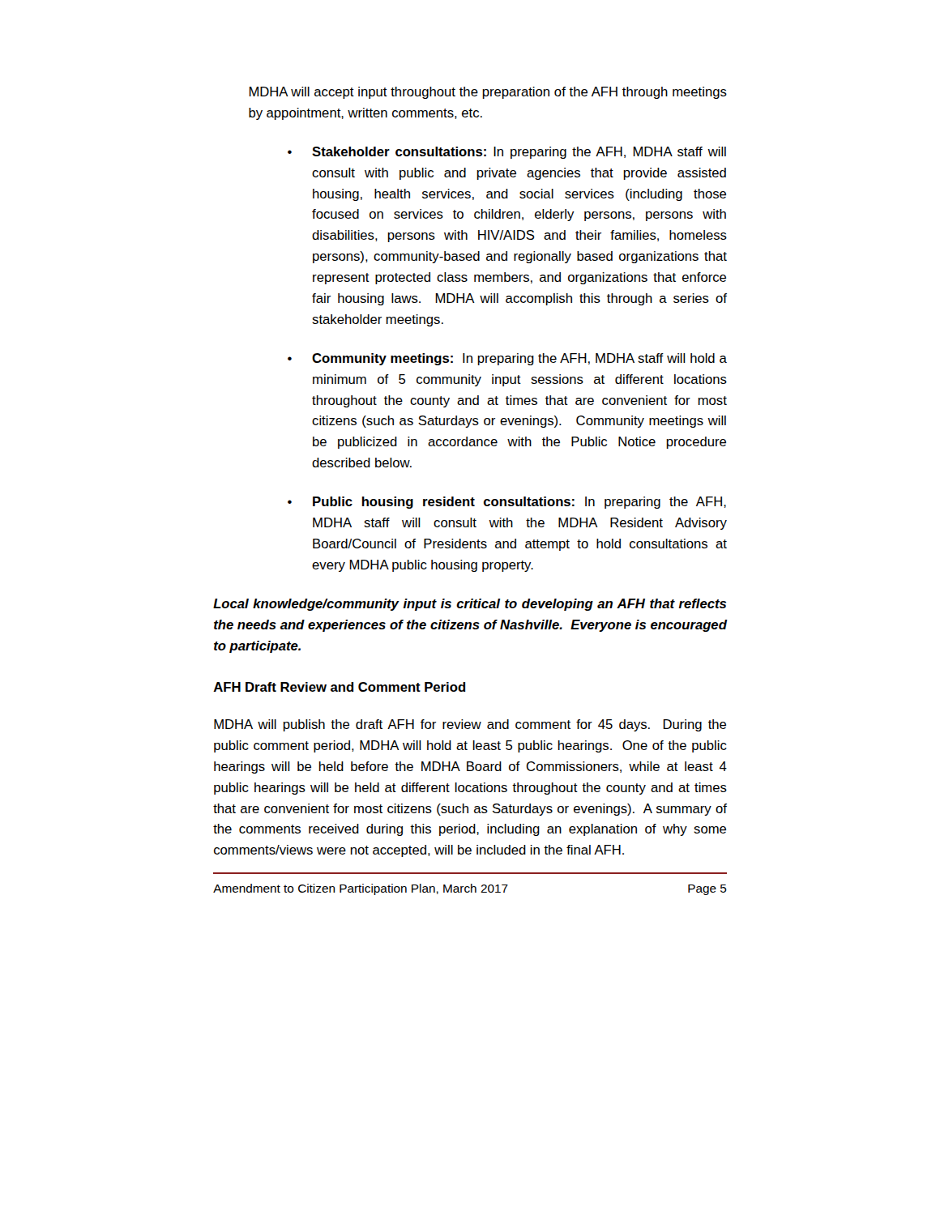MDHA will accept input throughout the preparation of the AFH through meetings by appointment, written comments, etc.
Stakeholder consultations: In preparing the AFH, MDHA staff will consult with public and private agencies that provide assisted housing, health services, and social services (including those focused on services to children, elderly persons, persons with disabilities, persons with HIV/AIDS and their families, homeless persons), community-based and regionally based organizations that represent protected class members, and organizations that enforce fair housing laws. MDHA will accomplish this through a series of stakeholder meetings.
Community meetings: In preparing the AFH, MDHA staff will hold a minimum of 5 community input sessions at different locations throughout the county and at times that are convenient for most citizens (such as Saturdays or evenings). Community meetings will be publicized in accordance with the Public Notice procedure described below.
Public housing resident consultations: In preparing the AFH, MDHA staff will consult with the MDHA Resident Advisory Board/Council of Presidents and attempt to hold consultations at every MDHA public housing property.
Local knowledge/community input is critical to developing an AFH that reflects the needs and experiences of the citizens of Nashville. Everyone is encouraged to participate.
AFH Draft Review and Comment Period
MDHA will publish the draft AFH for review and comment for 45 days. During the public comment period, MDHA will hold at least 5 public hearings. One of the public hearings will be held before the MDHA Board of Commissioners, while at least 4 public hearings will be held at different locations throughout the county and at times that are convenient for most citizens (such as Saturdays or evenings). A summary of the comments received during this period, including an explanation of why some comments/views were not accepted, will be included in the final AFH.
Amendment to Citizen Participation Plan, March 2017 Page 5